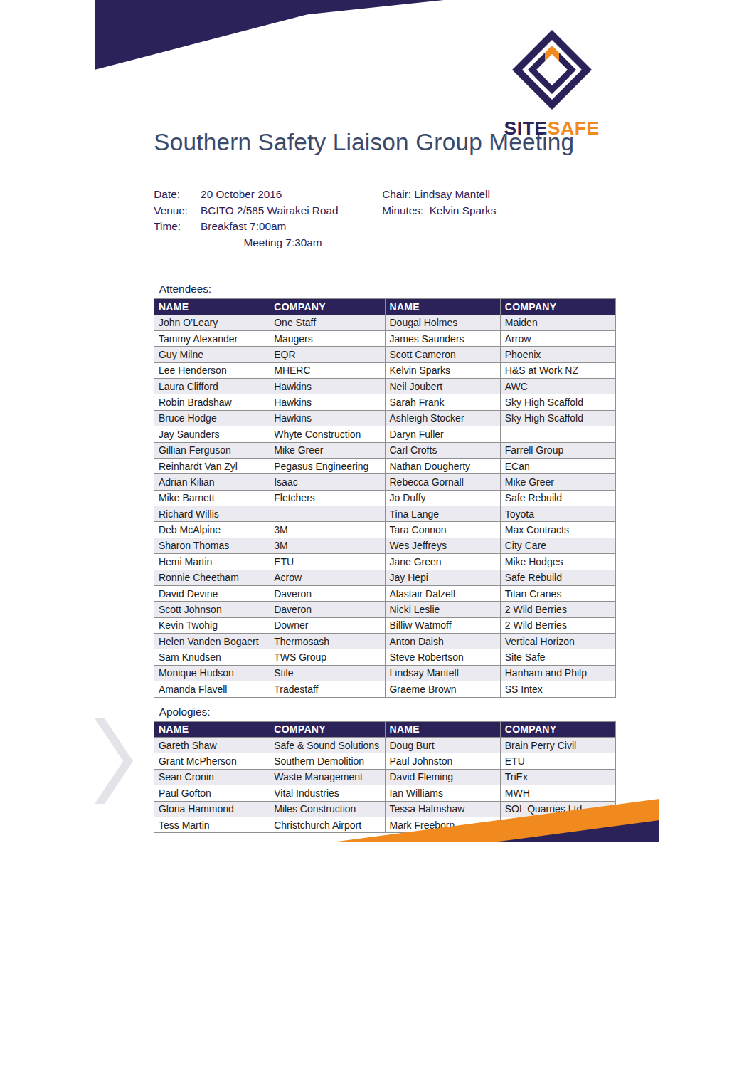SITE SAFE
Southern Safety Liaison Group Meeting
Date:
20 October 2016
Chair: Lindsay Mantell
Venue:
BCITO 2/585 Wairakei Road
Minutes: Kelvin Sparks
Time:
Breakfast 7:00am
Meeting 7:30am
Attendees:
| NAME | COMPANY | NAME | COMPANY |
| --- | --- | --- | --- |
| John O’Leary | One Staff | Dougal Holmes | Maiden |
| Tammy Alexander | Maugers | James Saunders | Arrow |
| Guy Milne | EQR | Scott Cameron | Phoenix |
| Lee Henderson | MHERC | Kelvin Sparks | H&S at Work NZ |
| Laura Clifford | Hawkins | Neil Joubert | AWC |
| Robin Bradshaw | Hawkins | Sarah Frank | Sky High Scaffold |
| Bruce Hodge | Hawkins | Ashleigh Stocker | Sky High Scaffold |
| Jay Saunders | Whyte Construction | Daryn Fuller | |
| Gillian Ferguson | Mike Greer | Carl Crofts | Farrell Group |
| Reinhardt Van Zyl | Pegasus Engineering | Nathan Dougherty | ECan |
| Adrian Kilian | Isaac | Rebecca Gornall | Mike Greer |
| Mike Barnett | Fletchers | Jo Duffy | Safe Rebuild |
| Richard Willis | | Tina Lange | Toyota |
| Deb McAlpine | 3M | Tara Connon | Max Contracts |
| Sharon Thomas | 3M | Wes Jeffreys | City Care |
| Hemi Martin | ETU | Jane Green | Mike Hodges |
| Ronnie Cheetham | Acrow | Jay Hepi | Safe Rebuild |
| David Devine | Daveron | Alastair Dalzell | Titan Cranes |
| Scott Johnson | Daveron | Nicki Leslie | 2 Wild Berries |
| Kevin Twohig | Downer | Billiw Watmoff | 2 Wild Berries |
| Helen Vanden Bogaert | Thermosash | Anton Daish | Vertical Horizon |
| Sam Knudsen | TWS Group | Steve Robertson | Site Safe |
| Monique Hudson | Stile | Lindsay Mantell | Hanham and Philp |
| Amanda Flavell | Tradestaff | Graeme Brown | SS Intex |
Apologies:
| NAME | COMPANY | NAME | COMPANY |
| --- | --- | --- | --- |
| Gareth Shaw | Safe & Sound Solutions | Doug Burt | Brain Perry Civil |
| Grant McPherson | Southern Demolition | Paul Johnston | ETU |
| Sean Cronin | Waste Management | David Fleming | TriEx |
| Paul Gofton | Vital Industries | Ian Williams | MWH |
| Gloria Hammond | Miles Construction | Tessa Halmshaw | SOL Quarries Ltd |
| Tess Martin | Christchurch Airport | Mark Freeborn | Site Safe NZ Inc. |